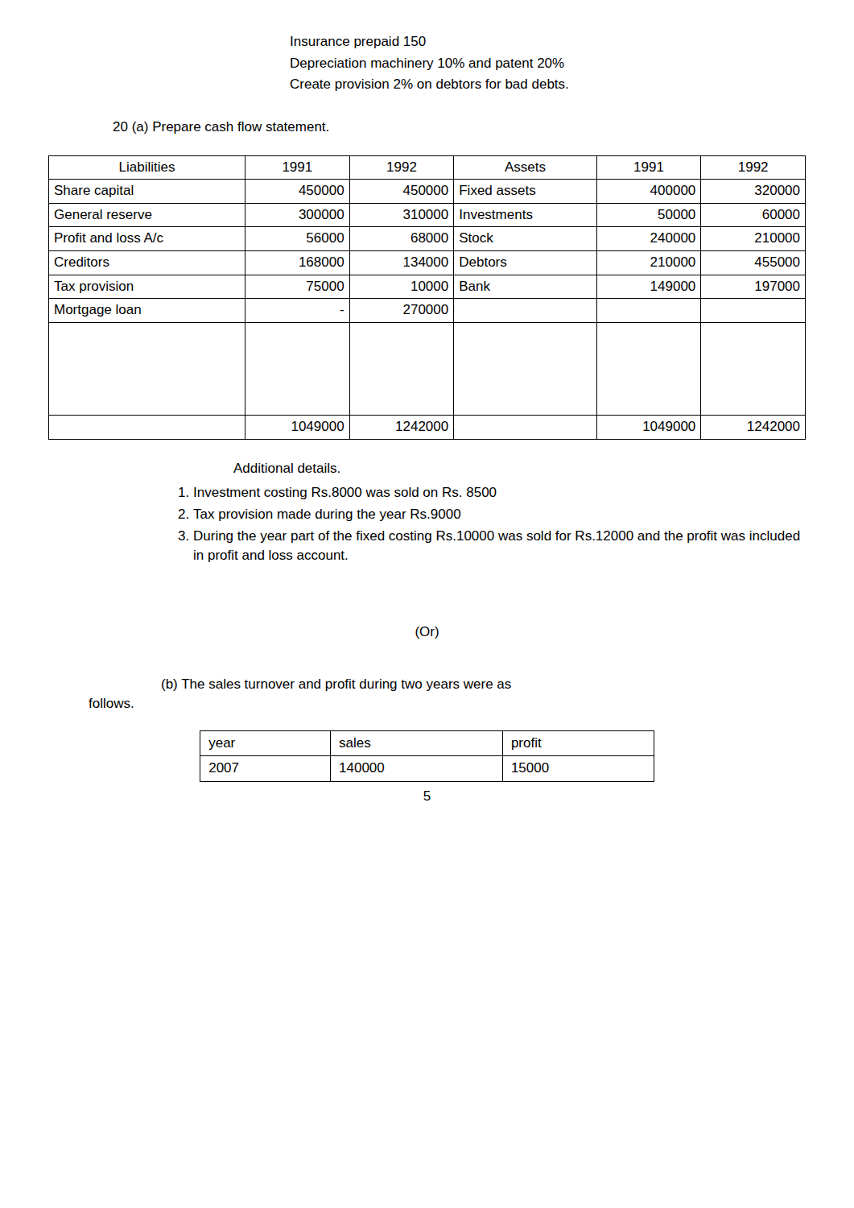Insurance prepaid 150
Depreciation machinery 10% and patent 20%
Create provision 2% on debtors for bad debts.
20 (a) Prepare cash flow statement.
| Liabilities | 1991 | 1992 | Assets | 1991 | 1992 |
| --- | --- | --- | --- | --- | --- |
| Share capital | 450000 | 450000 | Fixed assets | 400000 | 320000 |
| General reserve | 300000 | 310000 | Investments | 50000 | 60000 |
| Profit and loss A/c | 56000 | 68000 | Stock | 240000 | 210000 |
| Creditors | 168000 | 134000 | Debtors | 210000 | 455000 |
| Tax provision | 75000 | 10000 | Bank | 149000 | 197000 |
| Mortgage loan | - | 270000 | | | |
| | 1049000 | 1242000 | | 1049000 | 1242000 |
Additional details.
Investment costing Rs.8000 was sold on Rs. 8500
Tax provision made during the year Rs.9000
During the year part of the fixed costing Rs.10000 was sold for Rs.12000 and the profit was included in profit and loss account.
(Or)
(b) The sales turnover and profit during two years were as
follows.
| year | sales | profit |
| --- | --- | --- |
| 2007 | 140000 | 15000 |
5